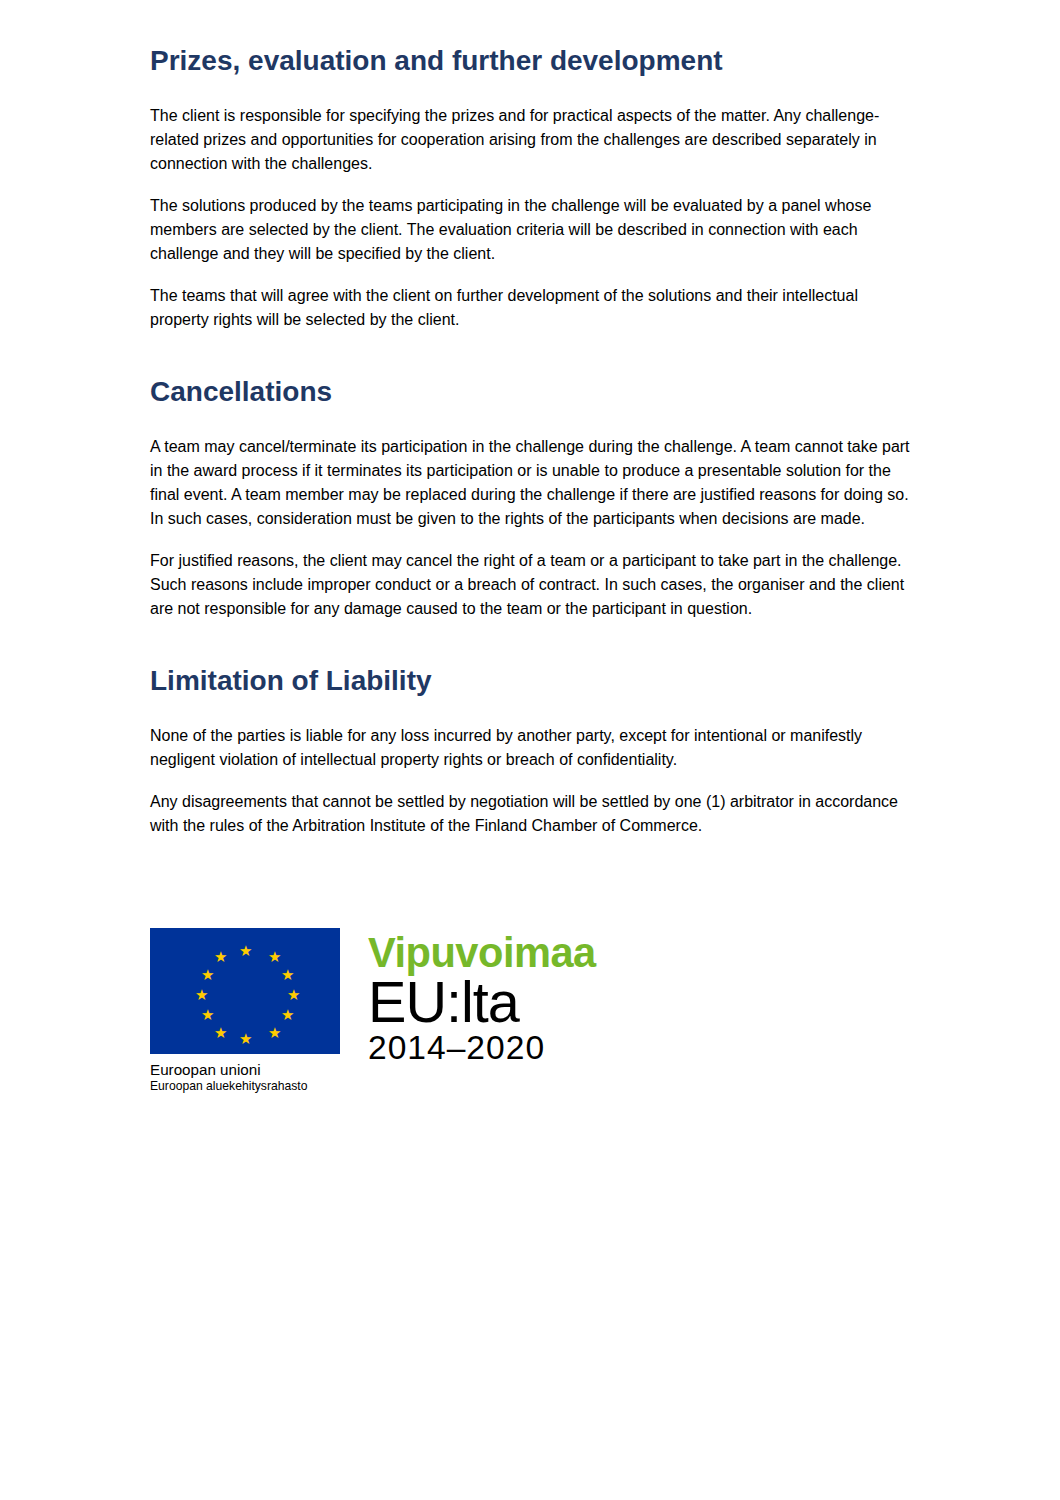Prizes, evaluation and further development
The client is responsible for specifying the prizes and for practical aspects of the matter. Any challenge-related prizes and opportunities for cooperation arising from the challenges are described separately in connection with the challenges.
The solutions produced by the teams participating in the challenge will be evaluated by a panel whose members are selected by the client. The evaluation criteria will be described in connection with each challenge and they will be specified by the client.
The teams that will agree with the client on further development of the solutions and their intellectual property rights will be selected by the client.
Cancellations
A team may cancel/terminate its participation in the challenge during the challenge. A team cannot take part in the award process if it terminates its participation or is unable to produce a presentable solution for the final event. A team member may be replaced during the challenge if there are justified reasons for doing so. In such cases, consideration must be given to the rights of the participants when decisions are made.
For justified reasons, the client may cancel the right of a team or a participant to take part in the challenge. Such reasons include improper conduct or a breach of contract. In such cases, the organiser and the client are not responsible for any damage caused to the team or the participant in question.
Limitation of Liability
None of the parties is liable for any loss incurred by another party, except for intentional or manifestly negligent violation of intellectual property rights or breach of confidentiality.
Any disagreements that cannot be settled by negotiation will be settled by one (1) arbitrator in accordance with the rules of the Arbitration Institute of the Finland Chamber of Commerce.
★ ★ ★ ★ ★ ★ ★ ★ ★ ★ ★ ★
Euroopan unioni Euroopan aluekehitysrahasto
Vipuvoimaa
EU:lta
2014–2020